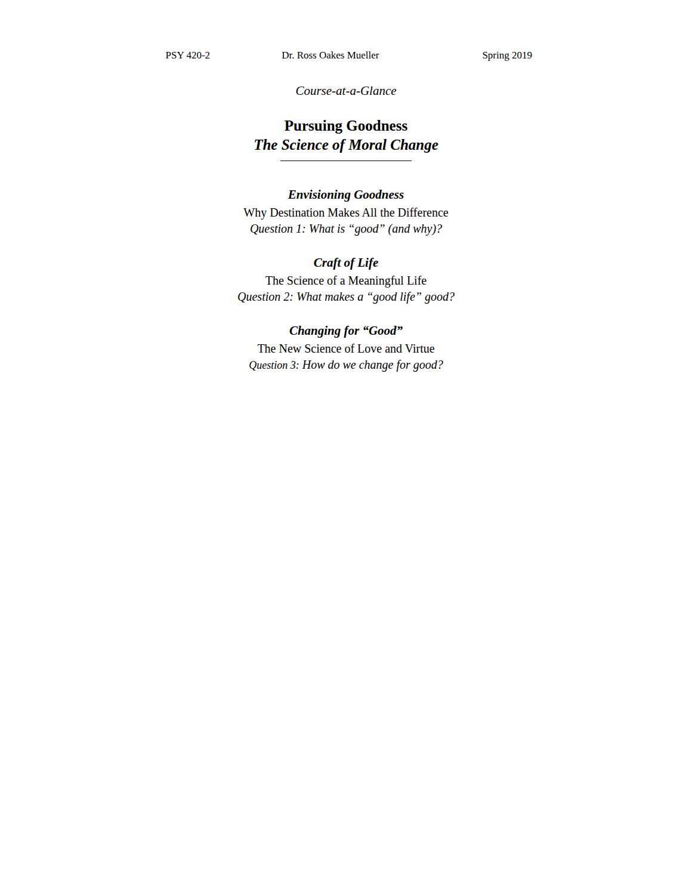PSY 420-2
Dr. Ross Oakes Mueller
Spring 2019
Course-at-a-Glance
Pursuing Goodness
The Science of Moral Change
Envisioning Goodness
Why Destination Makes All the Difference
Question 1: What is “good” (and why)?
Craft of Life
The Science of a Meaningful Life
Question 2: What makes a “good life” good?
Changing for “Good”
The New Science of Love and Virtue
Question 3: How do we change for good?